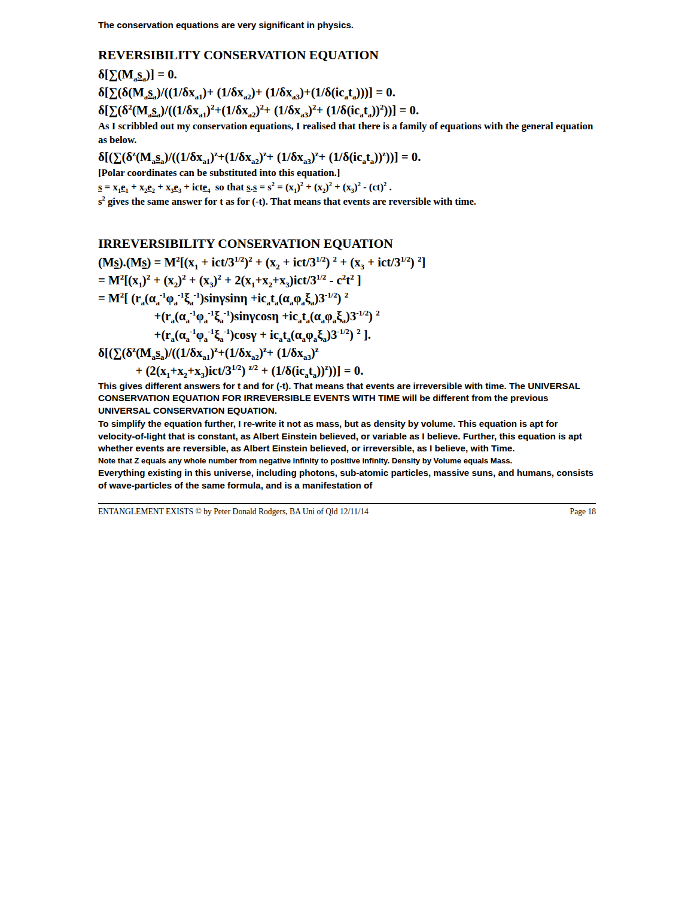The conservation equations are very significant in physics.
REVERSIBILITY CONSERVATION EQUATION
δ[∑(Masa)] = 0.
δ[∑(δ(Masa)/((1/δxa1)+ (1/δxa2)+ (1/δxa3)+(1/δ(icata)))] = 0.
δ[∑(δ2(Masa)/((1/δxa1)2+(1/δxa2)2+ (1/δxa3)2+ (1/δ(icata))2))] = 0.
As I scribbled out my conservation equations, I realised that there is a family of equations with the general equation as below.
δ[(∑(δz(Masa)/((1/δxa1)z+(1/δxa2)z+ (1/δxa3)z+ (1/δ(icata))z))] = 0.
[Polar coordinates can be substituted into this equation.]
s = x1e1 + x2e2 + x3e3 + icte4 so that s.s = s2 = (x1)2 + (x2)2 + (x3)2 - (ct)2 .
s2 gives the same answer for t as for (-t). That means that events are reversible with time.
IRREVERSIBILITY CONSERVATION EQUATION
(Ms).(Ms) = M2[(x1 + ict/31/2)2 + (x2 + ict/31/2) 2 + (x3 + ict/31/2) 2]
= M2[(x1)2 + (x2)2 + (x3)2 + 2(x1+x2+x3)ict/31/2 - c2t2 ]
= M2[ (ra(αa-1φa-1ξa-1)sinγsinη +icata(αaφaξa)3-1/2) 2
+(ra(αa-1φa-1ξa-1)sinγcosη +icata(αaφaξa)3-1/2) 2
+(ra(αa-1φa-1ξa-1)cosγ + icata(αaφaξa)3-1/2) 2 ].
δ[(∑(δz(Masa)/((1/δxa1)z+(1/δxa2)z+ (1/δxa3)z
+ (2(x1+x2+x3)ict/31/2) z/2 + (1/δ(icata))z))] = 0.
This gives different answers for t and for (-t). That means that events are irreversible with time. The UNIVERSAL CONSERVATION EQUATION FOR IRREVERSIBLE EVENTS WITH TIME will be different from the previous UNIVERSAL CONSERVATION EQUATION.
To simplify the equation further, I re-write it not as mass, but as density by volume. This equation is apt for velocity-of-light that is constant, as Albert Einstein believed, or variable as I believe. Further, this equation is apt whether events are reversible, as Albert Einstein believed, or irreversible, as I believe, with Time.
Note that Z equals any whole number from negative infinity to positive infinity. Density by Volume equals Mass.
Everything existing in this universe, including photons, sub-atomic particles, massive suns, and humans, consists of wave-particles of the same formula, and is a manifestation of
ENTANGLEMENT EXISTS © by Peter Donald Rodgers, BA Uni of Qld 12/11/14 Page 18